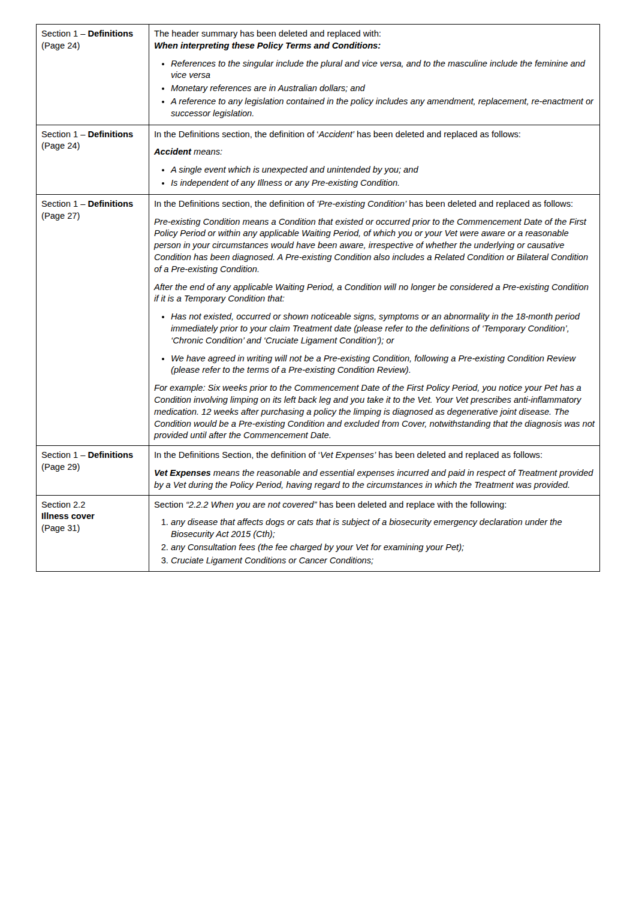| Section 1 – Definitions (Page 24) | The header summary has been deleted and replaced with: When interpreting these Policy Terms and Conditions: References to the singular include the plural and vice versa, and to the masculine include the feminine and vice versa Monetary references are in Australian dollars; and A reference to any legislation contained in the policy includes any amendment, replacement, re-enactment or successor legislation. |
| Section 1 – Definitions (Page 24) | In the Definitions section, the definition of ‘ Accident’ has been deleted and replaced as follows: Accident means: A single event which is unexpected and unintended by you; and Is independent of any Illness or any Pre-existing Condition. |
| Section 1 – Definitions (Page 27) | In the Definitions section, the definition of ‘Pre-existing Condition’ has been deleted and replaced as follows: Pre-existing Condition means a Condition that existed or occurred prior to the Commencement Date of the First Policy Period or within any applicable Waiting Period, of which you or your Vet were aware or a reasonable person in your circumstances would have been aware, irrespective of whether the underlying or causative Condition has been diagnosed. A Pre-existing Condition also includes a Related Condition or Bilateral Condition of a Pre-existing Condition. After the end of any applicable Waiting Period, a Condition will no longer be considered a Pre-existing Condition if it is a Temporary Condition that: Has not existed, occurred or shown noticeable signs, symptoms or an abnormality in the 18-month period immediately prior to your claim Treatment date (please refer to the definitions of ‘Temporary Condition’, ‘Chronic Condition’ and ‘Cruciate Ligament Condition’); or We have agreed in writing will not be a Pre-existing Condition, following a Pre-existing Condition Review (please refer to the terms of a Pre-existing Condition Review). For example: Six weeks prior to the Commencement Date of the First Policy Period, you notice your Pet has a Condition involving limping on its left back leg and you take it to the Vet. Your Vet prescribes anti-inflammatory medication. 12 weeks after purchasing a policy the limping is diagnosed as degenerative joint disease. The Condition would be a Pre-existing Condition and excluded from Cover, notwithstanding that the diagnosis was not provided until after the Commencement Date. |
| Section 1 – Definitions (Page 29) | In the Definitions Section, the definition of ‘ Vet Expenses’ has been deleted and replaced as follows: Vet Expenses means the reasonable and essential expenses incurred and paid in respect of Treatment provided by a Vet during the Policy Period, having regard to the circumstances in which the Treatment was provided. |
| Section 2.2 Illness cover (Page 31) | Section “2.2.2 When you are not covered” has been deleted and replace with the following: any disease that affects dogs or cats that is subject of a biosecurity emergency declaration under the Biosecurity Act 2015 (Cth); any Consultation fees (the fee charged by your Vet for examining your Pet); Cruciate Ligament Conditions or Cancer Conditions; |